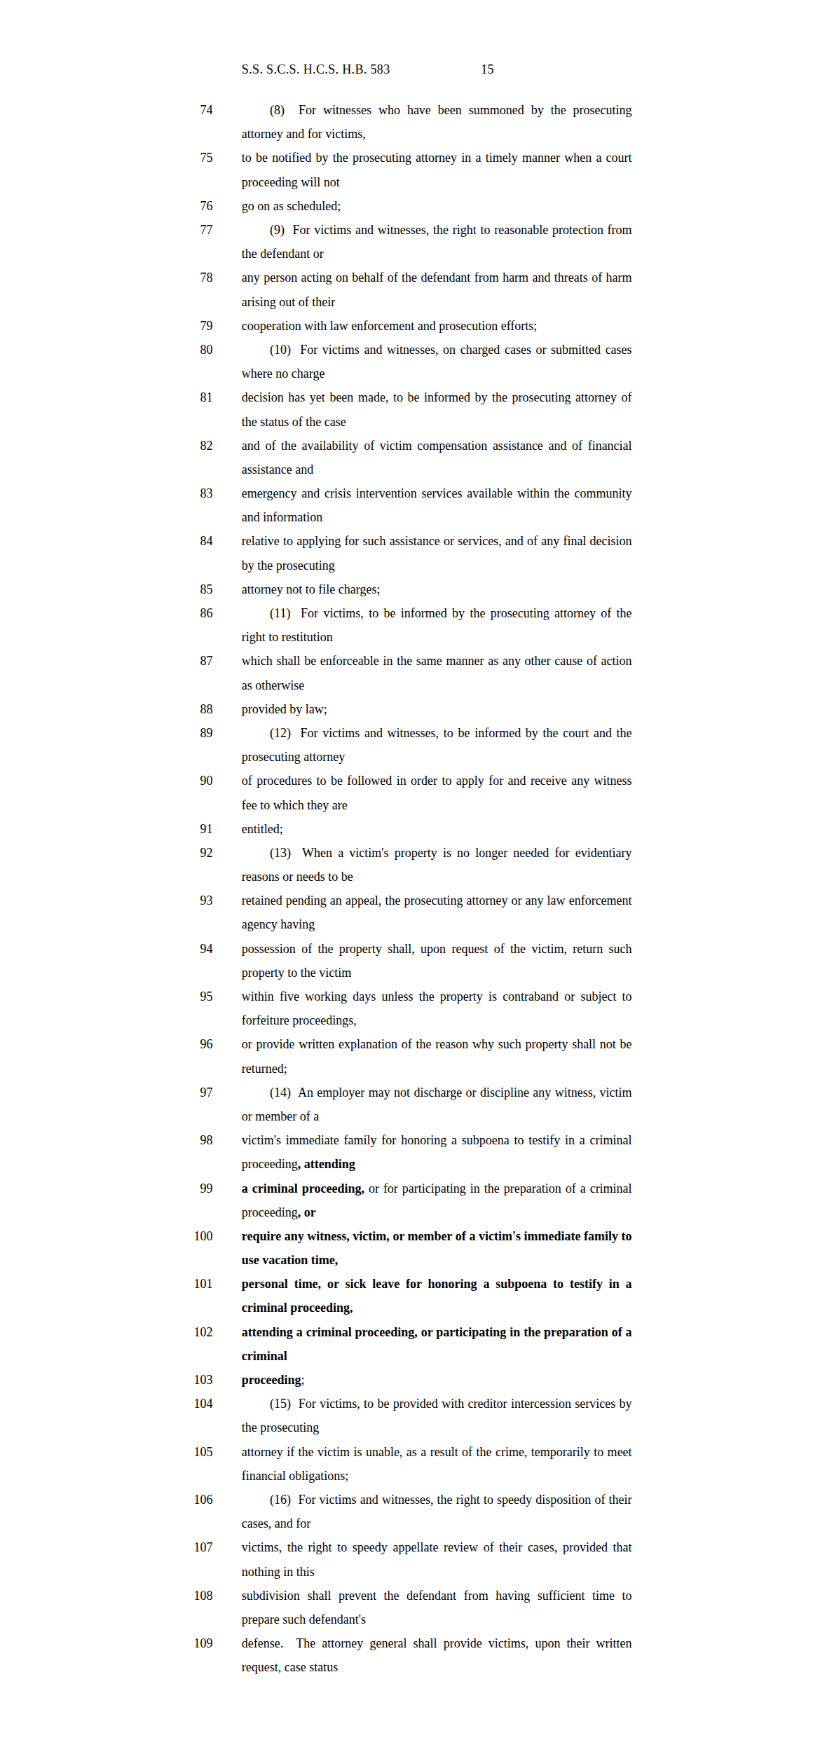S.S. S.C.S. H.C.S. H.B. 583 15
(8) For witnesses who have been summoned by the prosecuting attorney and for victims,
to be notified by the prosecuting attorney in a timely manner when a court proceeding will not
go on as scheduled;
(9) For victims and witnesses, the right to reasonable protection from the defendant or
any person acting on behalf of the defendant from harm and threats of harm arising out of their
cooperation with law enforcement and prosecution efforts;
(10) For victims and witnesses, on charged cases or submitted cases where no charge
decision has yet been made, to be informed by the prosecuting attorney of the status of the case
and of the availability of victim compensation assistance and of financial assistance and
emergency and crisis intervention services available within the community and information
relative to applying for such assistance or services, and of any final decision by the prosecuting
attorney not to file charges;
(11) For victims, to be informed by the prosecuting attorney of the right to restitution
which shall be enforceable in the same manner as any other cause of action as otherwise
provided by law;
(12) For victims and witnesses, to be informed by the court and the prosecuting attorney
of procedures to be followed in order to apply for and receive any witness fee to which they are
entitled;
(13) When a victim's property is no longer needed for evidentiary reasons or needs to be
retained pending an appeal, the prosecuting attorney or any law enforcement agency having
possession of the property shall, upon request of the victim, return such property to the victim
within five working days unless the property is contraband or subject to forfeiture proceedings,
or provide written explanation of the reason why such property shall not be returned;
(14) An employer may not discharge or discipline any witness, victim or member of a
victim's immediate family for honoring a subpoena to testify in a criminal proceeding, attending
a criminal proceeding, or for participating in the preparation of a criminal proceeding, or
require any witness, victim, or member of a victim's immediate family to use vacation time,
personal time, or sick leave for honoring a subpoena to testify in a criminal proceeding,
attending a criminal proceeding, or participating in the preparation of a criminal
proceeding;
(15) For victims, to be provided with creditor intercession services by the prosecuting
attorney if the victim is unable, as a result of the crime, temporarily to meet financial obligations;
(16) For victims and witnesses, the right to speedy disposition of their cases, and for
victims, the right to speedy appellate review of their cases, provided that nothing in this
subdivision shall prevent the defendant from having sufficient time to prepare such defendant's
defense. The attorney general shall provide victims, upon their written request, case status